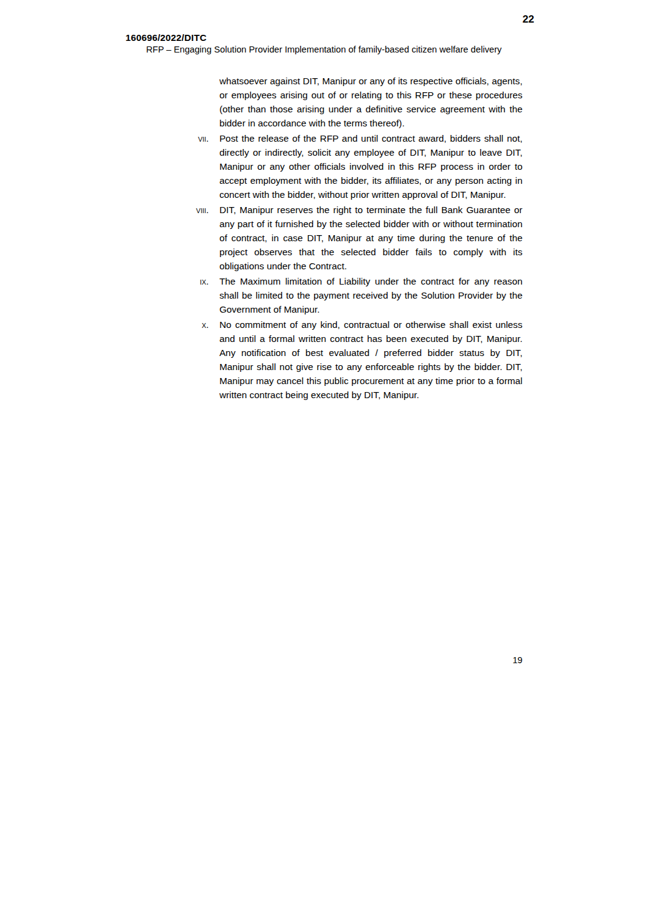22
160696/2022/DITC
RFP – Engaging Solution Provider Implementation of family-based citizen welfare delivery
whatsoever against DIT, Manipur or any of its respective officials, agents, or employees arising out of or relating to this RFP or these procedures (other than those arising under a definitive service agreement with the bidder in accordance with the terms thereof).
vii. Post the release of the RFP and until contract award, bidders shall not, directly or indirectly, solicit any employee of DIT, Manipur to leave DIT, Manipur or any other officials involved in this RFP process in order to accept employment with the bidder, its affiliates, or any person acting in concert with the bidder, without prior written approval of DIT, Manipur.
viii. DIT, Manipur reserves the right to terminate the full Bank Guarantee or any part of it furnished by the selected bidder with or without termination of contract, in case DIT, Manipur at any time during the tenure of the project observes that the selected bidder fails to comply with its obligations under the Contract.
ix. The Maximum limitation of Liability under the contract for any reason shall be limited to the payment received by the Solution Provider by the Government of Manipur.
x. No commitment of any kind, contractual or otherwise shall exist unless and until a formal written contract has been executed by DIT, Manipur. Any notification of best evaluated / preferred bidder status by DIT, Manipur shall not give rise to any enforceable rights by the bidder. DIT, Manipur may cancel this public procurement at any time prior to a formal written contract being executed by DIT, Manipur.
19